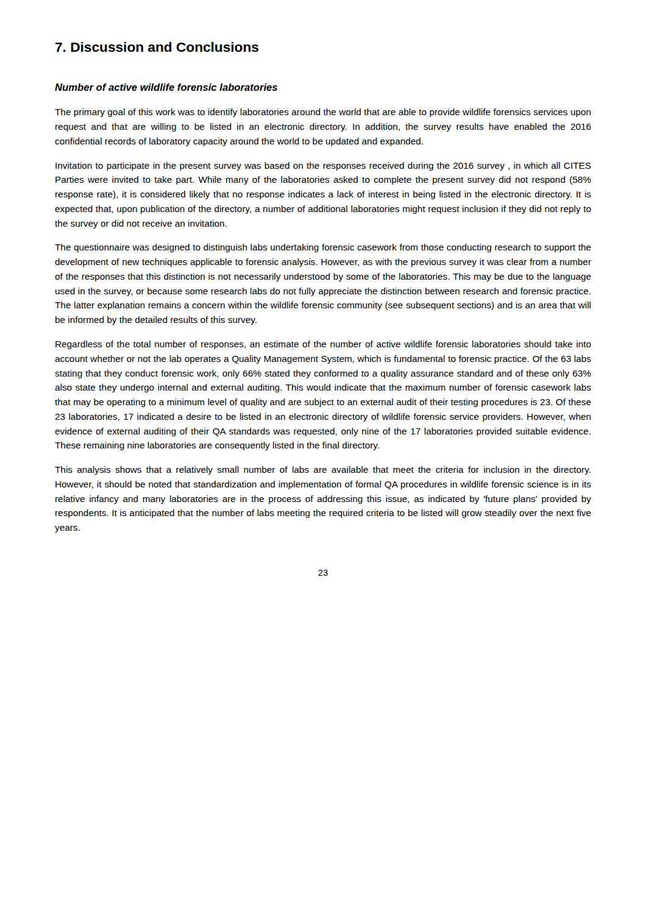7. Discussion and Conclusions
Number of active wildlife forensic laboratories
The primary goal of this work was to identify laboratories around the world that are able to provide wildlife forensics services upon request and that are willing to be listed in an electronic directory. In addition, the survey results have enabled the 2016 confidential records of laboratory capacity around the world to be updated and expanded.
Invitation to participate in the present survey was based on the responses received during the 2016 survey , in which all CITES Parties were invited to take part. While many of the laboratories asked to complete the present survey did not respond (58% response rate), it is considered likely that no response indicates a lack of interest in being listed in the electronic directory. It is expected that, upon publication of the directory, a number of additional laboratories might request inclusion if they did not reply to the survey or did not receive an invitation.
The questionnaire was designed to distinguish labs undertaking forensic casework from those conducting research to support the development of new techniques applicable to forensic analysis. However, as with the previous survey it was clear from a number of the responses that this distinction is not necessarily understood by some of the laboratories. This may be due to the language used in the survey, or because some research labs do not fully appreciate the distinction between research and forensic practice. The latter explanation remains a concern within the wildlife forensic community (see subsequent sections) and is an area that will be informed by the detailed results of this survey.
Regardless of the total number of responses, an estimate of the number of active wildlife forensic laboratories should take into account whether or not the lab operates a Quality Management System, which is fundamental to forensic practice. Of the 63 labs stating that they conduct forensic work, only 66% stated they conformed to a quality assurance standard and of these only 63% also state they undergo internal and external auditing. This would indicate that the maximum number of forensic casework labs that may be operating to a minimum level of quality and are subject to an external audit of their testing procedures is 23. Of these 23 laboratories, 17 indicated a desire to be listed in an electronic directory of wildlife forensic service providers. However, when evidence of external auditing of their QA standards was requested, only nine of the 17 laboratories provided suitable evidence. These remaining nine laboratories are consequently listed in the final directory.
This analysis shows that a relatively small number of labs are available that meet the criteria for inclusion in the directory. However, it should be noted that standardization and implementation of formal QA procedures in wildlife forensic science is in its relative infancy and many laboratories are in the process of addressing this issue, as indicated by 'future plans' provided by respondents. It is anticipated that the number of labs meeting the required criteria to be listed will grow steadily over the next five years.
23